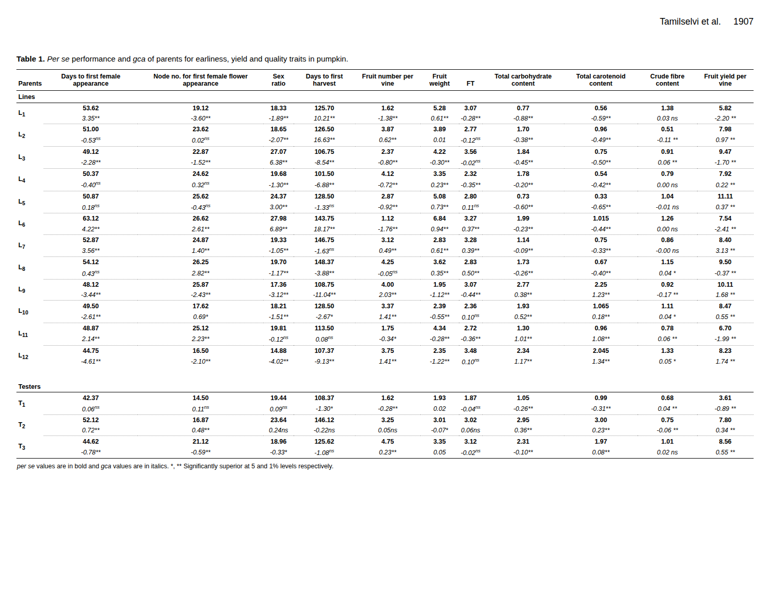Tamilselvi et al. 1907
Table 1. Per se performance and gca of parents for earliness, yield and quality traits in pumpkin.
| Parents | Days to first female appearance | Node no. for first female flower appearance | Sex ratio | Days to first harvest | Fruit number per vine | Fruit weight | FT | Total carbohydrate content | Total carotenoid content | Crude fibre content | Fruit yield per vine |
| --- | --- | --- | --- | --- | --- | --- | --- | --- | --- | --- | --- |
| Lines |
| L 1 | 53.62 | 19.12 | 18.33 | 125.70 | 1.62 | 5.28 | 3.07 | 0.77 | 0.56 | 1.38 | 5.82 |
| 3.35** | -3.60** | -1.89** | 10.21** | -1.38** | 0.61** | -0.28** | -0.88** | -0.59** | 0.03 ns | -2.20 ** |
| L 2 | 51.00 | 23.62 | 18.65 | 126.50 | 3.87 | 3.89 | 2.77 | 1.70 | 0.96 | 0.51 | 7.98 |
| -0.53 ns | 0.02 ns | -2.07** | 16.63** | 0.62** | 0.01 | -0.12 ns | -0.38** | -0.49** | -0.11 ** | 0.97 ** |
| L 3 | 49.12 | 22.87 | 27.07 | 106.75 | 2.37 | 4.22 | 3.56 | 1.84 | 0.75 | 0.91 | 9.47 |
| -2.28** | -1.52** | 6.38** | -8.54** | -0.80** | -0.30** | -0.02 ns | -0.45** | -0.50** | 0.06 ** | -1.70 ** |
| L 4 | 50.37 | 24.62 | 19.68 | 101.50 | 4.12 | 3.35 | 2.32 | 1.78 | 0.54 | 0.79 | 7.92 |
| -0.40 ns | 0.32 ns | -1.30** | -6.88** | -0.72** | 0.23** | -0.35** | -0.20** | -0.42** | 0.00 ns | 0.22 ** |
| L 5 | 50.87 | 25.62 | 24.37 | 128.50 | 2.87 | 5.08 | 2.80 | 0.73 | 0.33 | 1.04 | 11.11 |
| 0.18 ns | -0.43 ns | 3.00** | -1.33 ns | -0.92** | 0.73** | 0.11 ns | -0.60** | -0.65** | -0.01 ns | 0.37 ** |
| L 6 | 63.12 | 26.62 | 27.98 | 143.75 | 1.12 | 6.84 | 3.27 | 1.99 | 1.015 | 1.26 | 7.54 |
| 4.22** | 2.61** | 6.89** | 18.17** | -1.76** | 0.94** | 0.37** | -0.23** | -0.44** | 0.00 ns | -2.41 ** |
| L 7 | 52.87 | 24.87 | 19.33 | 146.75 | 3.12 | 2.83 | 3.28 | 1.14 | 0.75 | 0.86 | 8.40 |
| 3.56** | 1.40** | -1.05** | -1.63 ns | 0.49** | 0.61** | 0.39** | -0.09** | -0.33** | -0.00 ns | 3.13 ** |
| L 8 | 54.12 | 26.25 | 19.70 | 148.37 | 4.25 | 3.62 | 2.83 | 1.73 | 0.67 | 1.15 | 9.50 |
| 0.43 ns | 2.82** | -1.17** | -3.88** | -0.05 ns | 0.35** | 0.50** | -0.26** | -0.40** | 0.04 * | -0.37 ** |
| L 9 | 48.12 | 25.87 | 17.36 | 108.75 | 4.00 | 1.95 | 3.07 | 2.77 | 2.25 | 0.92 | 10.11 |
| -3.44** | -2.43** | -3.12** | -11.04** | 2.03** | -1.12** | -0.44** | 0.38** | 1.23** | -0.17 ** | 1.68 ** |
| L 10 | 49.50 | 17.62 | 18.21 | 128.50 | 3.37 | 2.39 | 2.36 | 1.93 | 1.065 | 1.11 | 8.47 |
| -2.61** | 0.69* | -1.51** | -2.67* | 1.41** | -0.55** | 0.10 ns | 0.52** | 0.18** | 0.04 * | 0.55 ** |
| L 11 | 48.87 | 25.12 | 19.81 | 113.50 | 1.75 | 4.34 | 2.72 | 1.30 | 0.96 | 0.78 | 6.70 |
| 2.14** | 2.23** | -0.12 ns | 0.08 ns | -0.34* | -0.28** | -0.36** | 1.01** | 1.08** | 0.06 ** | -1.99 ** |
| L 12 | 44.75 | 16.50 | 14.88 | 107.37 | 3.75 | 2.35 | 3.48 | 2.34 | 2.045 | 1.33 | 8.23 |
| -4.61** | -2.10** | -4.02** | -9.13** | 1.41** | -1.22** | 0.10 ns | 1.17** | 1.34** | 0.05 * | 1.74 ** |
| Testers |
| T 1 | 42.37 | 14.50 | 19.44 | 108.37 | 1.62 | 1.93 | 1.87 | 1.05 | 0.99 | 0.68 | 3.61 |
| 0.06 ns | 0.11 ns | 0.09 ns | -1.30* | -0.28** | 0.02 | -0.04 ns | -0.26** | -0.31** | 0.04 ** | -0.89 ** |
| T 2 | 52.12 | 16.87 | 23.64 | 146.12 | 3.25 | 3.01 | 3.02 | 2.95 | 3.00 | 0.75 | 7.80 |
| 0.72** | 0.48** | 0.24ns | -0.22ns | 0.05ns | -0.07* | 0.06ns | 0.36** | 0.23** | -0.06 ** | 0.34 ** |
| T 3 | 44.62 | 21.12 | 18.96 | 125.62 | 4.75 | 3.35 | 3.12 | 2.31 | 1.97 | 1.01 | 8.56 |
| -0.78** | -0.59** | -0.33* | -1.08 ns | 0.23** | 0.05 | -0.02 ns | -0.10** | 0.08** | 0.02 ns | 0.55 ** |
| per se values are in bold and gca values are in italics. *, ** Significantly superior at 5 and 1% levels respectively. |